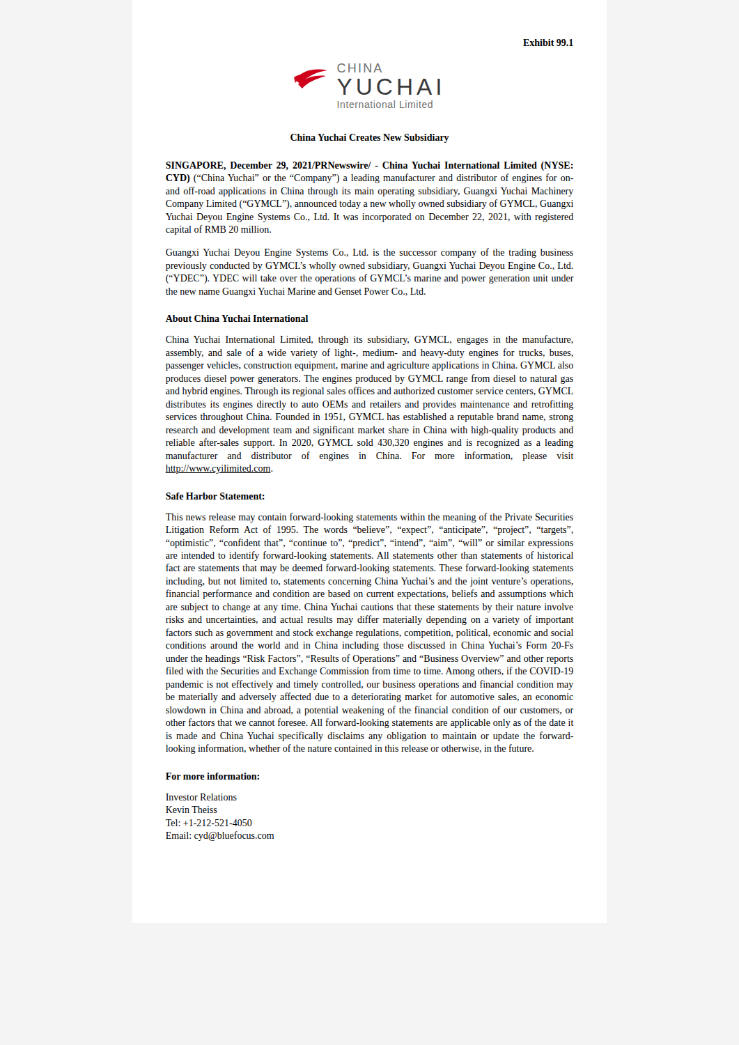Exhibit 99.1
CHINA
YUCHAI
International Limited
China Yuchai Creates New Subsidiary
SINGAPORE, December 29, 2021/PRNewswire/ - China Yuchai International Limited (NYSE: CYD) (“China Yuchai” or the “Company”) a leading manufacturer and distributor of engines for on- and off-road applications in China through its main operating subsidiary, Guangxi Yuchai Machinery Company Limited (“GYMCL”), announced today a new wholly owned subsidiary of GYMCL, Guangxi Yuchai Deyou Engine Systems Co., Ltd. It was incorporated on December 22, 2021, with registered capital of RMB 20 million.
Guangxi Yuchai Deyou Engine Systems Co., Ltd. is the successor company of the trading business previously conducted by GYMCL’s wholly owned subsidiary, Guangxi Yuchai Deyou Engine Co., Ltd. (“YDEC”). YDEC will take over the operations of GYMCL’s marine and power generation unit under the new name Guangxi Yuchai Marine and Genset Power Co., Ltd.
About China Yuchai International
China Yuchai International Limited, through its subsidiary, GYMCL, engages in the manufacture, assembly, and sale of a wide variety of light-, medium- and heavy-duty engines for trucks, buses, passenger vehicles, construction equipment, marine and agriculture applications in China. GYMCL also produces diesel power generators. The engines produced by GYMCL range from diesel to natural gas and hybrid engines. Through its regional sales offices and authorized customer service centers, GYMCL distributes its engines directly to auto OEMs and retailers and provides maintenance and retrofitting services throughout China. Founded in 1951, GYMCL has established a reputable brand name, strong research and development team and significant market share in China with high-quality products and reliable after-sales support. In 2020, GYMCL sold 430,320 engines and is recognized as a leading manufacturer and distributor of engines in China. For more information, please visit http://www.cyilimited.com.
Safe Harbor Statement:
This news release may contain forward-looking statements within the meaning of the Private Securities Litigation Reform Act of 1995. The words “believe”, “expect”, “anticipate”, “project”, “targets”, “optimistic”, “confident that”, “continue to”, “predict”, “intend”, “aim”, “will” or similar expressions are intended to identify forward-looking statements. All statements other than statements of historical fact are statements that may be deemed forward-looking statements. These forward-looking statements including, but not limited to, statements concerning China Yuchai’s and the joint venture’s operations, financial performance and condition are based on current expectations, beliefs and assumptions which are subject to change at any time. China Yuchai cautions that these statements by their nature involve risks and uncertainties, and actual results may differ materially depending on a variety of important factors such as government and stock exchange regulations, competition, political, economic and social conditions around the world and in China including those discussed in China Yuchai’s Form 20-Fs under the headings “Risk Factors”, “Results of Operations” and “Business Overview” and other reports filed with the Securities and Exchange Commission from time to time. Among others, if the COVID-19 pandemic is not effectively and timely controlled, our business operations and financial condition may be materially and adversely affected due to a deteriorating market for automotive sales, an economic slowdown in China and abroad, a potential weakening of the financial condition of our customers, or other factors that we cannot foresee. All forward-looking statements are applicable only as of the date it is made and China Yuchai specifically disclaims any obligation to maintain or update the forward-looking information, whether of the nature contained in this release or otherwise, in the future.
For more information:
Investor Relations
Kevin Theiss
Tel: +1-212-521-4050
Email: cyd@bluefocus.com